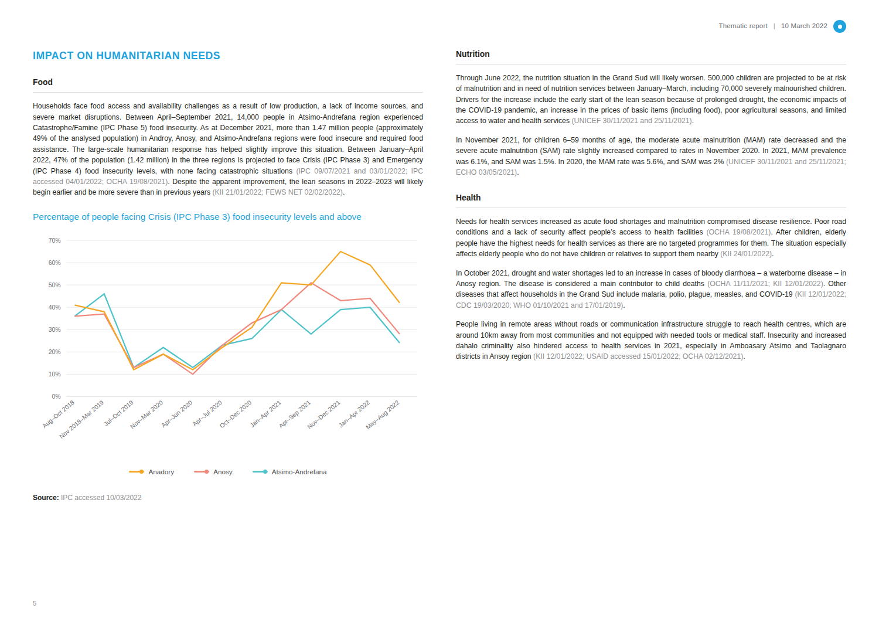Thematic report | 10 March 2022
Impact on humanitarian needs
Food
Households face food access and availability challenges as a result of low production, a lack of income sources, and severe market disruptions. Between April–September 2021, 14,000 people in Atsimo-Andrefana region experienced Catastrophe/Famine (IPC Phase 5) food insecurity. As at December 2021, more than 1.47 million people (approximately 49% of the analysed population) in Androy, Anosy, and Atsimo-Andrefana regions were food insecure and required food assistance. The large-scale humanitarian response has helped slightly improve this situation. Between January–April 2022, 47% of the population (1.42 million) in the three regions is projected to face Crisis (IPC Phase 3) and Emergency (IPC Phase 4) food insecurity levels, with none facing catastrophic situations (IPC 09/07/2021 and 03/01/2022; IPC accessed 04/01/2022; OCHA 19/08/2021). Despite the apparent improvement, the lean seasons in 2022–2023 will likely begin earlier and be more severe than in previous years (KII 21/01/2022; FEWS NET 02/02/2022).
Percentage of people facing Crisis (IPC Phase 3) food insecurity levels and above
70% 60% 50% 40% 30% 20% 10% 0% Aug–Oct 2018 Nov 2018–Mar 2019 Jul–Oct 2019 Nov–Mar 2020 Apr–Jun 2020 Apr–Jul 2020 Oct–Dec 2020 Jan–Apr 2021 Apr–Sep 2021 Nov–Dec 2021 Jan–Apr 2022 May–Aug 2022
Anadory Anosy Atsimo-Andrefana
Source: IPC accessed 10/03/2022
Nutrition
Through June 2022, the nutrition situation in the Grand Sud will likely worsen. 500,000 children are projected to be at risk of malnutrition and in need of nutrition services between January–March, including 70,000 severely malnourished children. Drivers for the increase include the early start of the lean season because of prolonged drought, the economic impacts of the COVID-19 pandemic, an increase in the prices of basic items (including food), poor agricultural seasons, and limited access to water and health services (UNICEF 30/11/2021 and 25/11/2021).
In November 2021, for children 6–59 months of age, the moderate acute malnutrition (MAM) rate decreased and the severe acute malnutrition (SAM) rate slightly increased compared to rates in November 2020. In 2021, MAM prevalence was 6.1%, and SAM was 1.5%. In 2020, the MAM rate was 5.6%, and SAM was 2% (UNICEF 30/11/2021 and 25/11/2021; ECHO 03/05/2021).
Health
Needs for health services increased as acute food shortages and malnutrition compromised disease resilience. Poor road conditions and a lack of security affect people’s access to health facilities (OCHA 19/08/2021). After children, elderly people have the highest needs for health services as there are no targeted programmes for them. The situation especially affects elderly people who do not have children or relatives to support them nearby (KII 24/01/2022).
In October 2021, drought and water shortages led to an increase in cases of bloody diarrhoea – a waterborne disease – in Anosy region. The disease is considered a main contributor to child deaths (OCHA 11/11/2021; KII 12/01/2022). Other diseases that affect households in the Grand Sud include malaria, polio, plague, measles, and COVID-19 (KII 12/01/2022; CDC 19/03/2020; WHO 01/10/2021 and 17/01/2019).
People living in remote areas without roads or communication infrastructure struggle to reach health centres, which are around 10km away from most communities and not equipped with needed tools or medical staff. Insecurity and increased dahalo criminality also hindered access to health services in 2021, especially in Amboasary Atsimo and Taolagnaro districts in Ansoy region (KII 12/01/2022; USAID accessed 15/01/2022; OCHA 02/12/2021).
5